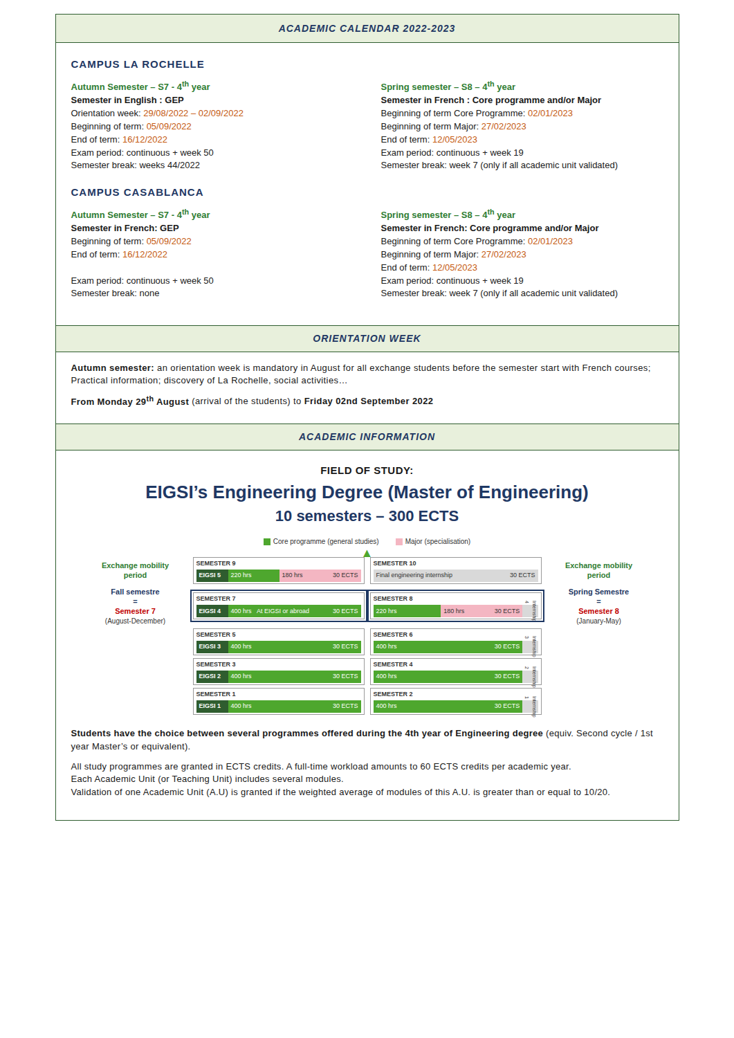ACADEMIC CALENDAR 2022-2023
CAMPUS LA ROCHELLE
Autumn Semester – S7 - 4th year
Semester in English : GEP
Orientation week: 29/08/2022 – 02/09/2022
Beginning of term: 05/09/2022
End of term: 16/12/2022
Exam period: continuous + week 50
Semester break: weeks 44/2022
Spring semester – S8 – 4th year
Semester in French : Core programme and/or Major
Beginning of term Core Programme: 02/01/2023
Beginning of term Major: 27/02/2023
End of term: 12/05/2023
Exam period: continuous + week 19
Semester break: week 7 (only if all academic unit validated)
CAMPUS CASABLANCA
Autumn Semester – S7 - 4th year
Semester in French: GEP
Beginning of term: 05/09/2022
End of term: 16/12/2022
Exam period: continuous + week 50
Semester break: none
Spring semester – S8 – 4th year
Semester in French: Core programme and/or Major
Beginning of term Core Programme: 02/01/2023
Beginning of term Major: 27/02/2023
End of term: 12/05/2023
Exam period: continuous + week 19
Semester break: week 7 (only if all academic unit validated)
ORIENTATION WEEK
Autumn semester: an orientation week is mandatory in August for all exchange students before the semester start with French courses; Practical information; discovery of La Rochelle, social activities…
From Monday 29th August (arrival of the students) to Friday 02nd September 2022
ACADEMIC INFORMATION
FIELD OF STUDY:
EIGSI’s Engineering Degree (Master of Engineering)
10 semesters – 300 ECTS
Core programme (general studies)
Major (specialisation)
▲
Exchange mobility
period
SEMESTER 9
EIGSI 5
220 hrs
180 hrs 30 ECTS
SEMESTER 10
Final engineering internship 30 ECTS
Exchange mobility
period
Fall semestre
=
Semester 7
(August-December)
SEMESTER 7
EIGSI 4
400 hrs At EIGSI or abroad 30 ECTS
SEMESTER 8
220 hrs
180 hrs 30 ECTS
Internship 4
Spring Semestre
=
Semester 8
(January-May)
SEMESTER 5
EIGSI 3
400 hrs 30 ECTS
SEMESTER 6
400 hrs 30 ECTS
Internship 3
SEMESTER 3
EIGSI 2
400 hrs 30 ECTS
SEMESTER 4
400 hrs 30 ECTS
Internship 2
SEMESTER 1
EIGSI 1
400 hrs 30 ECTS
SEMESTER 2
400 hrs 30 ECTS
Internship 1
Students have the choice between several programmes offered during the 4th year of Engineering degree (equiv. Second cycle / 1st year Master’s or equivalent).
All study programmes are granted in ECTS credits. A full-time workload amounts to 60 ECTS credits per academic year.
Each Academic Unit (or Teaching Unit) includes several modules.
Validation of one Academic Unit (A.U) is granted if the weighted average of modules of this A.U. is greater than or equal to 10/20.